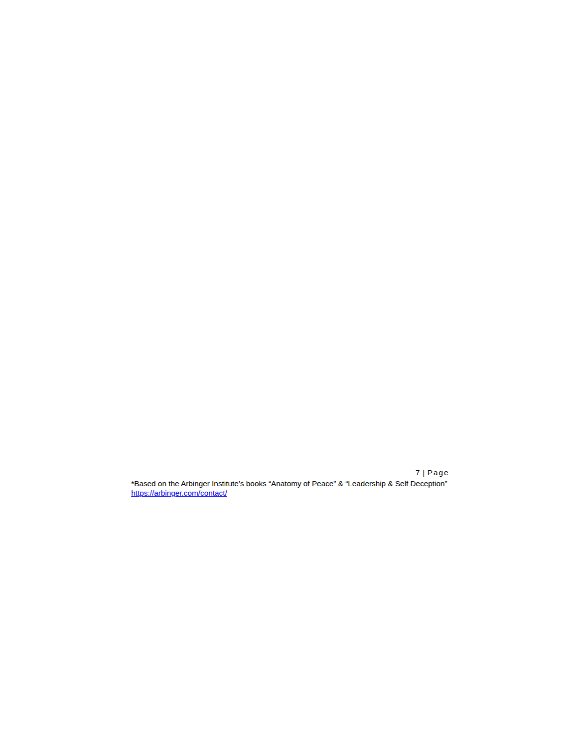7 | Page
*Based on the Arbinger Institute’s books “Anatomy of Peace” & “Leadership & Self Deception”
https://arbinger.com/contact/